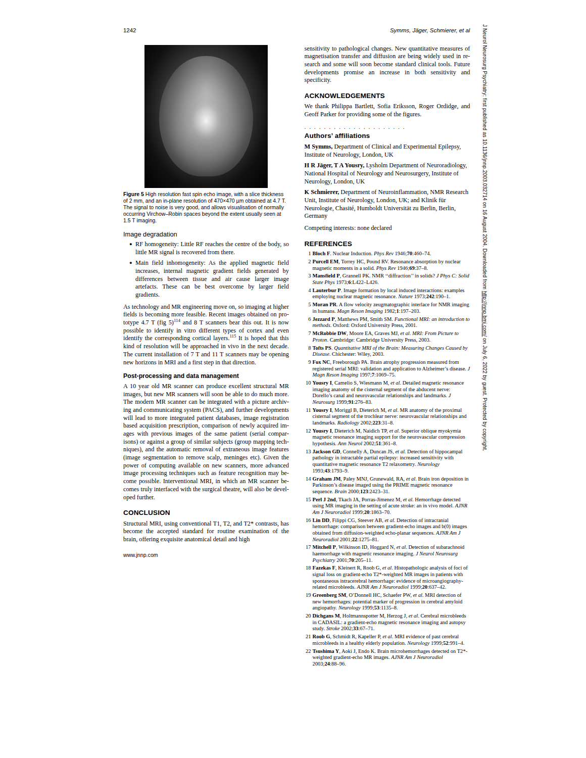1242 Symms, Jäger, Schmierer, et al
Figure 5 High resolution fast spin echo image, with a slice thickness of 2 mm, and an in-plane resolution of 470×470 µm obtained at 4.7 T. The signal to noise is very good, and allows visualisation of normally occurring Virchow–Robin spaces beyond the extent usually seen at 1.5 T imaging.
Image degradation
RF homogeneity: Little RF reaches the centre of the body, so little MR signal is recovered from there.
Main field inhomogeneity: As the applied magnetic field increases, internal magnetic gradient fields generated by differences between tissue and air cause larger image artefacts. These can be best overcome by larger field gradients.
As technology and MR engineering move on, so imaging at higher fields is becoming more feasible. Recent images obtained on prototype 4.7 T (fig 5)114 and 8 T scanners bear this out. It is now possible to identify in vitro different types of cortex and even identify the corresponding cortical layers.115 It is hoped that this kind of resolution will be approached in vivo in the next decade. The current installation of 7 T and 11 T scanners may be opening new horizons in MRI and a first step in that direction.
Post-processing and data management
A 10 year old MR scanner can produce excellent structural MR images, but new MR scanners will soon be able to do much more. The modern MR scanner can be integrated with a picture archiving and communicating system (PACS), and further developments will lead to more integrated patient databases, image registration based acquisition prescription, comparison of newly acquired images with previous images of the same patient (serial comparisons) or against a group of similar subjects (group mapping techniques), and the automatic removal of extraneous image features (image segmentation to remove scalp, meninges etc). Given the power of computing available on new scanners, more advanced image processing techniques such as feature recognition may become possible. Interventional MRI, in which an MR scanner becomes truly interfaced with the surgical theatre, will also be developed further.
CONCLUSION
Structural MRI, using conventional T1, T2, and T2* contrasts, has become the accepted standard for routine examination of the brain, offering exquisite anatomical detail and high
www.jnnp.com
sensitivity to pathological changes. New quantitative measures of magnetisation transfer and diffusion are being widely used in research and some will soon become standard clinical tools. Future developments promise an increase in both sensitivity and specificity.
ACKNOWLEDGEMENTS
We thank Philippa Bartlett, Sofia Eriksson, Roger Ordidge, and Geoff Parker for providing some of the figures.
. . . . . . . . . . . . . . . . . . . . .
Authors’ affiliations
M Symms, Department of Clinical and Experimental Epilepsy, Institute of Neurology, London, UK
H R Jäger, T A Yousry, Lysholm Department of Neuroradiology, National Hospital of Neurology and Neurosurgery, Institute of Neurology, London, UK
K Schmierer, Department of Neuroinflammation, NMR Research Unit, Institute of Neurology, London, UK; and Klinik für Neurologie, Chasité, Humboldt Universität zu Berlin, Berlin, Germany
Competing interests: none declared
REFERENCES
Bloch F. Nuclear Induction. Phys Rev 1946;70:460–74.
Purcell EM, Torrey HC, Pound RV. Resonance absorption by nuclear magnetic moments in a solid. Phys Rev 1946;69:37–8.
Mansfield P, Grannell PK. NMR ‘‘diffraction’’ in solids? J Phys C: Solid State Phys 1973;6:L422–L426.
Lauterbur P. Image formation by local induced interactions: examples employing nuclear magnetic resonance. Nature 1973;242:190–1.
Moran PR. A flow velocity zeugmatographic interlace for NMR imaging in humans. Magn Reson Imaging 1982;1:197–203.
Jezzard P, Matthews PM, Smith SM. Functional MRI: an introduction to methods. Oxford: Oxford University Press, 2001.
McRobbie DW, Moore EA, Graves MJ, et al. MRI: From Picture to Proton. Cambridge: Cambridge University Press, 2003.
Tofts PS. Quantitative MRI of the Brain: Measuring Changes Caused by Disease. Chichester: Wiley, 2003.
Fox NC, Freeborough PA. Brain atrophy progression measured from registered serial MRI: validation and application to Alzheimer’s disease. J Magn Reson Imaging 1997;7:1069–75.
Yousry I, Camelio S, Wiesmann M, et al. Detailed magnetic resonance imaging anatomy of the cisternal segment of the abducent nerve: Dorello’s canal and neurovascular relationships and landmarks. J Neurosurg 1999;91:276–83.
Yousry I, Moriggl B, Dieterich M, et al. MR anatomy of the proximal cisternal segment of the trochlear nerve: neurovascular relationships and landmarks. Radiology 2002;223:31–8.
Yousry I, Dieterich M, Naidich TP, et al. Superior oblique myokymia magnetic resonance imaging support for the neurovascular compression hypothesis. Ann Neurol 2002;51:361–8.
Jackson GD, Connelly A, Duncan JS, et al. Detection of hippocampal pathology in intractable partial epilepsy: increased sensitivity with quantitative magnetic resonance T2 relaxometry. Neurology 1993;43:1793–9.
Graham JM, Paley MNJ, Grunewald, RA, et al. Brain iron deposition in Parkinson’s disease imaged using the PRIME magnetic resonance sequence. Brain 2000;123:2423–31.
Perl J 2nd, Tkach JA, Porras-Jimenez M, et al. Hemorrhage detected using MR imaging in the setting of acute stroke: an in vivo model. AJNR Am J Neuroradiol 1999;20:1863–70.
Lin DD, Filippi CG, Steever AB, et al. Detection of intracranial hemorrhage: comparison between gradient-echo images and b(0) images obtained from diffusion-weighted echo-planar sequences. AJNR Am J Neuroradiol 2001;22:1275–81.
Mitchell P, Wilkinson ID, Hoggard N, et al. Detection of subarachnoid haemorrhage with magnetic resonance imaging. J Neurol Neurosurg Psychiatry 2001;70:205–11.
Fazekas F, Kleinert R, Roob G, et al. Histopathologic analysis of foci of signal loss on gradient-echo T2*-weighted MR images in patients with spontaneous intracerebral hemorrhage: evidence of microangiography-related microbleeds. AJNR Am J Neuroradiol 1999;20:637–42.
Greenberg SM, O’Donnell HC, Schaefer PW, et al. MRI detection of new hemorrhages: potential marker of progression in cerebral amyloid angiopathy. Neurology 1999;53:1135–8.
Dichgans M, Holtmannspotter M, Herzog J, et al. Cerebral microbleeds in CADASIL: a gradient-echo magnetic resonance imaging and autopsy study. Stroke 2002;33:67–71.
Roob G, Schmidt R, Kapeller P, et al. MRI evidence of past cerebral microbleeds in a healthy elderly population. Neurology 1999;52:991–4.
Tsushima Y, Aoki J, Endo K. Brain microhemorrhages detected on T2*-weighted gradient-echo MR images. AJNR Am J Neuroradiol 2003;24:88–96.
J Neurol Neurosurg Psychiatry: first published as 10.1136/jnnp.2003.032714 on 16 August 2004. Downloaded from http://jnnp.bmj.com/ on July 6, 2022 by guest. Protected by copyright.